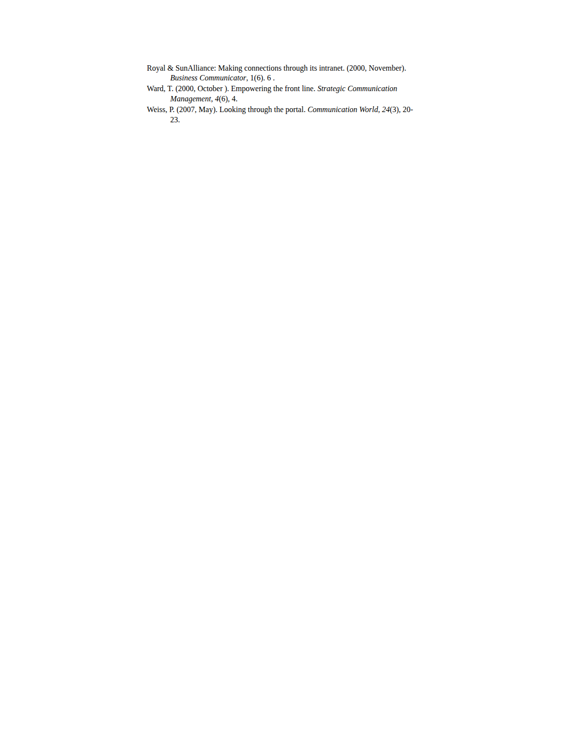Royal & SunAlliance: Making connections through its intranet. (2000, November). Business Communicator, 1(6). 6 .
Ward, T. (2000, October ). Empowering the front line. Strategic Communication Management, 4(6), 4.
Weiss, P. (2007, May). Looking through the portal. Communication World, 24(3), 20- 23.